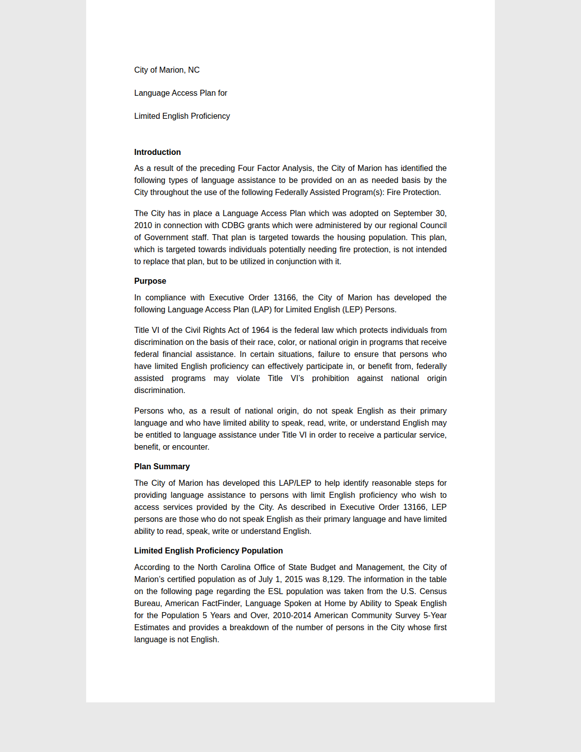City of Marion, NC
Language Access Plan for
Limited English Proficiency
Introduction
As a result of the preceding Four Factor Analysis, the City of Marion has identified the following types of language assistance to be provided on an as needed basis by the City throughout the use of the following Federally Assisted Program(s): Fire Protection.
The City has in place a Language Access Plan which was adopted on September 30, 2010 in connection with CDBG grants which were administered by our regional Council of Government staff. That plan is targeted towards the housing population. This plan, which is targeted towards individuals potentially needing fire protection, is not intended to replace that plan, but to be utilized in conjunction with it.
Purpose
In compliance with Executive Order 13166, the City of Marion has developed the following Language Access Plan (LAP) for Limited English (LEP) Persons.
Title VI of the Civil Rights Act of 1964 is the federal law which protects individuals from discrimination on the basis of their race, color, or national origin in programs that receive federal financial assistance. In certain situations, failure to ensure that persons who have limited English proficiency can effectively participate in, or benefit from, federally assisted programs may violate Title VI’s prohibition against national origin discrimination.
Persons who, as a result of national origin, do not speak English as their primary language and who have limited ability to speak, read, write, or understand English may be entitled to language assistance under Title VI in order to receive a particular service, benefit, or encounter.
Plan Summary
The City of Marion has developed this LAP/LEP to help identify reasonable steps for providing language assistance to persons with limit English proficiency who wish to access services provided by the City. As described in Executive Order 13166, LEP persons are those who do not speak English as their primary language and have limited ability to read, speak, write or understand English.
Limited English Proficiency Population
According to the North Carolina Office of State Budget and Management, the City of Marion’s certified population as of July 1, 2015 was 8,129. The information in the table on the following page regarding the ESL population was taken from the U.S. Census Bureau, American FactFinder, Language Spoken at Home by Ability to Speak English for the Population 5 Years and Over, 2010-2014 American Community Survey 5-Year Estimates and provides a breakdown of the number of persons in the City whose first language is not English.